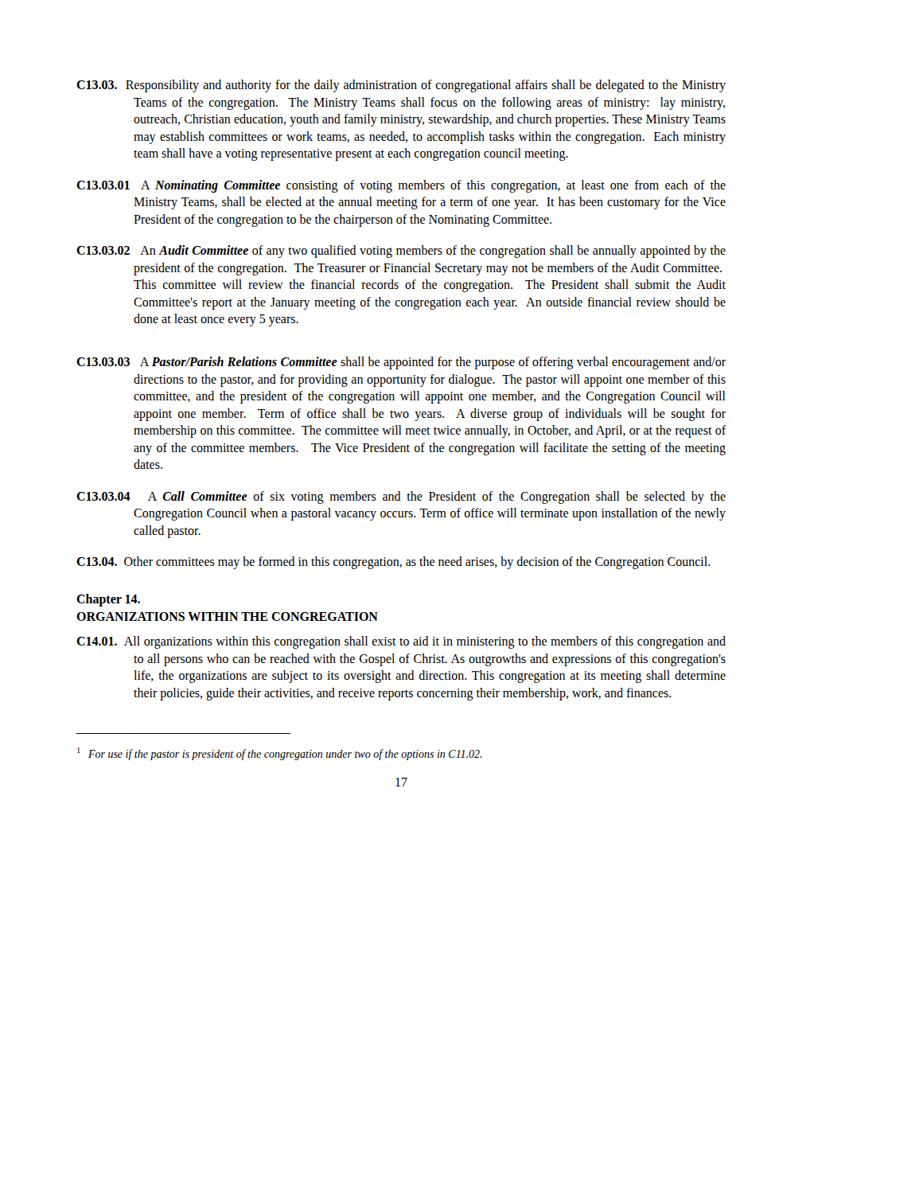C13.03. Responsibility and authority for the daily administration of congregational affairs shall be delegated to the Ministry Teams of the congregation. The Ministry Teams shall focus on the following areas of ministry: lay ministry, outreach, Christian education, youth and family ministry, stewardship, and church properties. These Ministry Teams may establish committees or work teams, as needed, to accomplish tasks within the congregation. Each ministry team shall have a voting representative present at each congregation council meeting.
C13.03.01 A Nominating Committee consisting of voting members of this congregation, at least one from each of the Ministry Teams, shall be elected at the annual meeting for a term of one year. It has been customary for the Vice President of the congregation to be the chairperson of the Nominating Committee.
C13.03.02 An Audit Committee of any two qualified voting members of the congregation shall be annually appointed by the president of the congregation. The Treasurer or Financial Secretary may not be members of the Audit Committee. This committee will review the financial records of the congregation. The President shall submit the Audit Committee's report at the January meeting of the congregation each year. An outside financial review should be done at least once every 5 years.
C13.03.03 A Pastor/Parish Relations Committee shall be appointed for the purpose of offering verbal encouragement and/or directions to the pastor, and for providing an opportunity for dialogue. The pastor will appoint one member of this committee, and the president of the congregation will appoint one member, and the Congregation Council will appoint one member. Term of office shall be two years. A diverse group of individuals will be sought for membership on this committee. The committee will meet twice annually, in October, and April, or at the request of any of the committee members. The Vice President of the congregation will facilitate the setting of the meeting dates.
C13.03.04 A Call Committee of six voting members and the President of the Congregation shall be selected by the Congregation Council when a pastoral vacancy occurs. Term of office will terminate upon installation of the newly called pastor.
C13.04. Other committees may be formed in this congregation, as the need arises, by decision of the Congregation Council.
Chapter 14.
ORGANIZATIONS WITHIN THE CONGREGATION
C14.01. All organizations within this congregation shall exist to aid it in ministering to the members of this congregation and to all persons who can be reached with the Gospel of Christ. As outgrowths and expressions of this congregation's life, the organizations are subject to its oversight and direction. This congregation at its meeting shall determine their policies, guide their activities, and receive reports concerning their membership, work, and finances.
1For use if the pastor is president of the congregation under two of the options in C11.02.
17